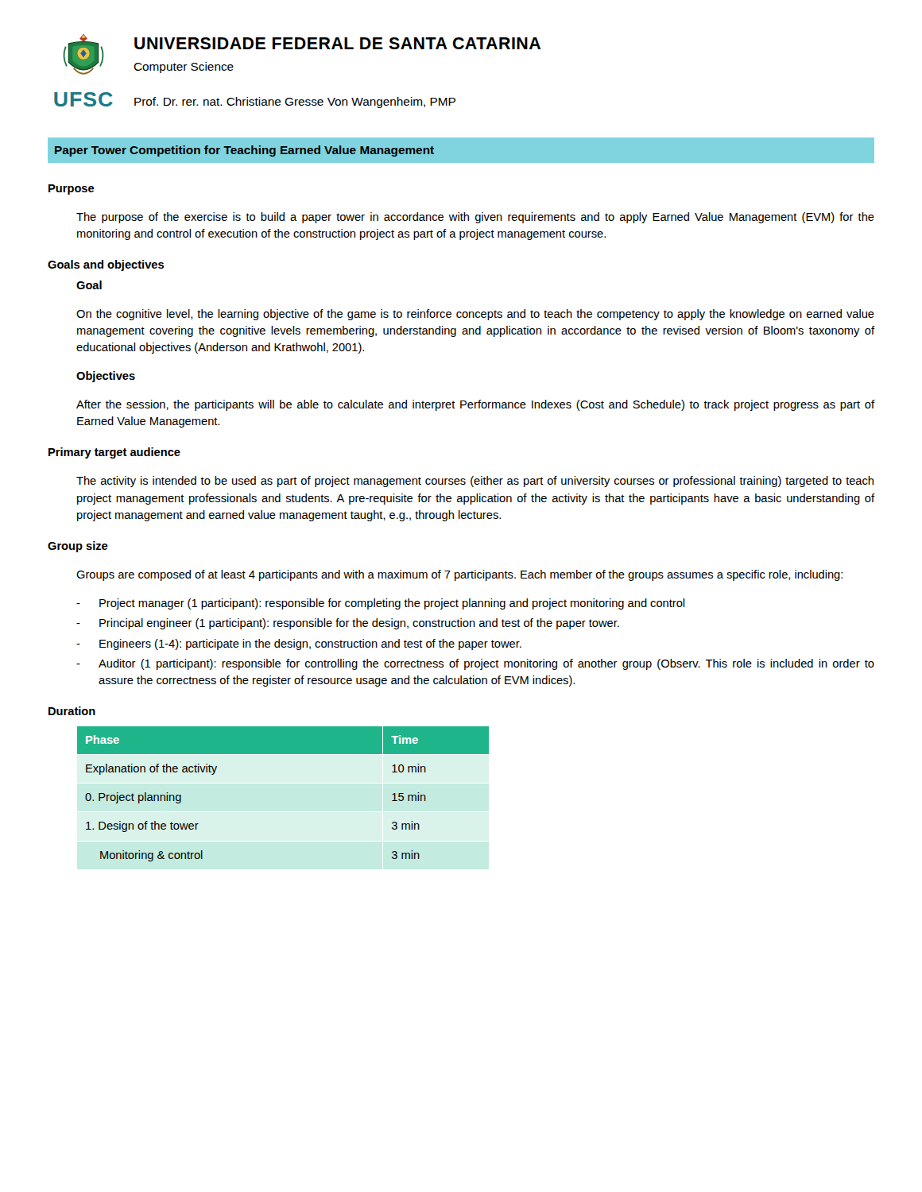UFSC
UNIVERSIDADE FEDERAL DE SANTA CATARINA
Computer Science
Prof. Dr. rer. nat. Christiane Gresse Von Wangenheim, PMP
Paper Tower Competition for Teaching Earned Value Management
Purpose
The purpose of the exercise is to build a paper tower in accordance with given requirements and to apply Earned Value Management (EVM) for the monitoring and control of execution of the construction project as part of a project management course.
Goals and objectives
Goal
On the cognitive level, the learning objective of the game is to reinforce concepts and to teach the competency to apply the knowledge on earned value management covering the cognitive levels remembering, understanding and application in accordance to the revised version of Bloom's taxonomy of educational objectives (Anderson and Krathwohl, 2001).
Objectives
After the session, the participants will be able to calculate and interpret Performance Indexes (Cost and Schedule) to track project progress as part of Earned Value Management.
Primary target audience
The activity is intended to be used as part of project management courses (either as part of university courses or professional training) targeted to teach project management professionals and students. A pre-requisite for the application of the activity is that the participants have a basic understanding of project management and earned value management taught, e.g., through lectures.
Group size
Groups are composed of at least 4 participants and with a maximum of 7 participants. Each member of the groups assumes a specific role, including:
Project manager (1 participant): responsible for completing the project planning and project monitoring and control
Principal engineer (1 participant): responsible for the design, construction and test of the paper tower.
Engineers (1-4): participate in the design, construction and test of the paper tower.
Auditor (1 participant): responsible for controlling the correctness of project monitoring of another group (Observ. This role is included in order to assure the correctness of the register of resource usage and the calculation of EVM indices).
Duration
| Phase | Time |
| --- | --- |
| Explanation of the activity | 10 min |
| 0. Project planning | 15 min |
| 1. Design of the tower | 3 min |
| Monitoring & control | 3 min |